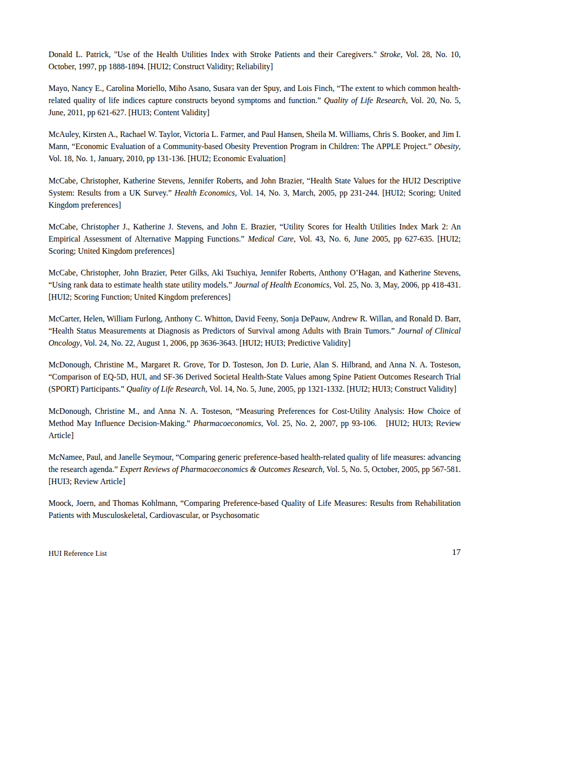Donald L. Patrick, "Use of the Health Utilities Index with Stroke Patients and their Caregivers." Stroke, Vol. 28, No. 10, October, 1997, pp 1888-1894. [HUI2; Construct Validity; Reliability]
Mayo, Nancy E., Carolina Moriello, Miho Asano, Susara van der Spuy, and Lois Finch, “The extent to which common health-related quality of life indices capture constructs beyond symptoms and function.” Quality of Life Research, Vol. 20, No. 5, June, 2011, pp 621-627. [HUI3; Content Validity]
McAuley, Kirsten A., Rachael W. Taylor, Victoria L. Farmer, and Paul Hansen, Sheila M. Williams, Chris S. Booker, and Jim I. Mann, “Economic Evaluation of a Community-based Obesity Prevention Program in Children: The APPLE Project.” Obesity, Vol. 18, No. 1, January, 2010, pp 131-136. [HUI2; Economic Evaluation]
McCabe, Christopher, Katherine Stevens, Jennifer Roberts, and John Brazier, “Health State Values for the HUI2 Descriptive System: Results from a UK Survey.” Health Economics, Vol. 14, No. 3, March, 2005, pp 231-244. [HUI2; Scoring; United Kingdom preferences]
McCabe, Christopher J., Katherine J. Stevens, and John E. Brazier, “Utility Scores for Health Utilities Index Mark 2: An Empirical Assessment of Alternative Mapping Functions.” Medical Care, Vol. 43, No. 6, June 2005, pp 627-635. [HUI2; Scoring; United Kingdom preferences]
McCabe, Christopher, John Brazier, Peter Gilks, Aki Tsuchiya, Jennifer Roberts, Anthony O’Hagan, and Katherine Stevens, “Using rank data to estimate health state utility models.” Journal of Health Economics, Vol. 25, No. 3, May, 2006, pp 418-431. [HUI2; Scoring Function; United Kingdom preferences]
McCarter, Helen, William Furlong, Anthony C. Whitton, David Feeny, Sonja DePauw, Andrew R. Willan, and Ronald D. Barr, “Health Status Measurements at Diagnosis as Predictors of Survival among Adults with Brain Tumors.” Journal of Clinical Oncology, Vol. 24, No. 22, August 1, 2006, pp 3636-3643. [HUI2; HUI3; Predictive Validity]
McDonough, Christine M., Margaret R. Grove, Tor D. Tosteson, Jon D. Lurie, Alan S. Hilbrand, and Anna N. A. Tosteson, “Comparison of EQ-5D, HUI, and SF-36 Derived Societal Health-State Values among Spine Patient Outcomes Research Trial (SPORT) Participants.” Quality of Life Research, Vol. 14, No. 5, June, 2005, pp 1321-1332. [HUI2; HUI3; Construct Validity]
McDonough, Christine M., and Anna N. A. Tosteson, “Measuring Preferences for Cost-Utility Analysis: How Choice of Method May Influence Decision-Making.” Pharmacoeconomics, Vol. 25, No. 2, 2007, pp 93-106. [HUI2; HUI3; Review Article]
McNamee, Paul, and Janelle Seymour, “Comparing generic preference-based health-related quality of life measures: advancing the research agenda.” Expert Reviews of Pharmacoeconomics & Outcomes Research, Vol. 5, No. 5, October, 2005, pp 567-581. [HUI3; Review Article]
Moock, Joern, and Thomas Kohlmann, “Comparing Preference-based Quality of Life Measures: Results from Rehabilitation Patients with Musculoskeletal, Cardiovascular, or Psychosomatic
HUI Reference List 17